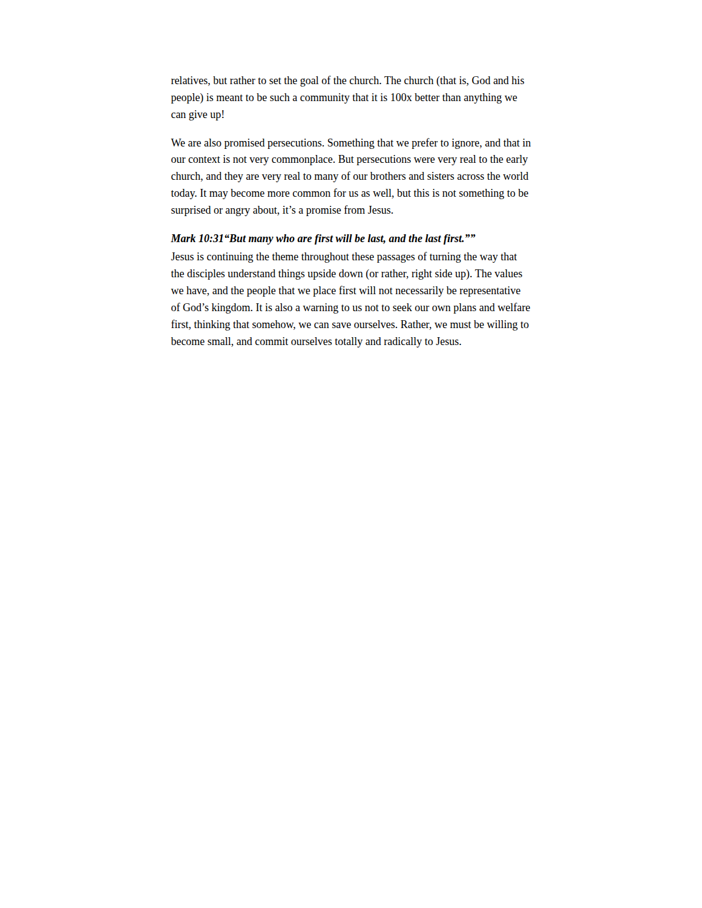relatives, but rather to set the goal of the church. The church (that is, God and his people) is meant to be such a community that it is 100x better than anything we can give up!
We are also promised persecutions. Something that we prefer to ignore, and that in our context is not very commonplace. But persecutions were very real to the early church, and they are very real to many of our brothers and sisters across the world today. It may become more common for us as well, but this is not something to be surprised or angry about, it’s a promise from Jesus.
Mark 10:31“But many who are first will be last, and the last first.””
Jesus is continuing the theme throughout these passages of turning the way that the disciples understand things upside down (or rather, right side up). The values we have, and the people that we place first will not necessarily be representative of God’s kingdom. It is also a warning to us not to seek our own plans and welfare first, thinking that somehow, we can save ourselves. Rather, we must be willing to become small, and commit ourselves totally and radically to Jesus.